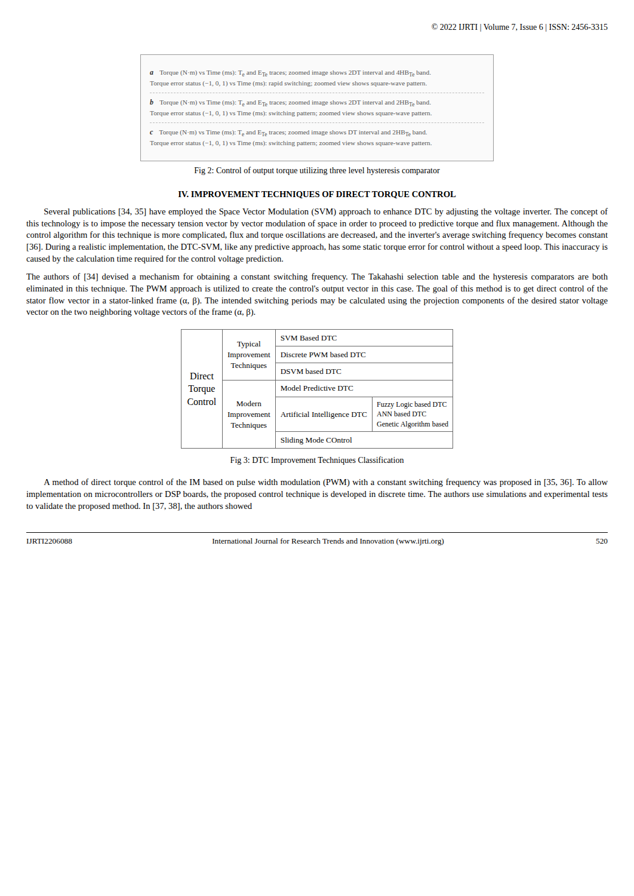© 2022 IJRTI | Volume 7, Issue 6 | ISSN: 2456-3315
a Torque (N·m) vs Time (ms): Te and ETe traces; zoomed image shows 2DT interval and 4HBTe band.
Torque error status (−1, 0, 1) vs Time (ms): rapid switching; zoomed view shows square-wave pattern.
b Torque (N·m) vs Time (ms): Te and ETe traces; zoomed image shows 2DT interval and 2HBTe band.
Torque error status (−1, 0, 1) vs Time (ms): switching pattern; zoomed view shows square-wave pattern.
c Torque (N·m) vs Time (ms): Te and ETe traces; zoomed image shows DT interval and 2HBTe band.
Torque error status (−1, 0, 1) vs Time (ms): switching pattern; zoomed view shows square-wave pattern.
Fig 2: Control of output torque utilizing three level hysteresis comparator
IV. Improvement Techniques of Direct Torque Control
Several publications [34, 35] have employed the Space Vector Modulation (SVM) approach to enhance DTC by adjusting the voltage inverter. The concept of this technology is to impose the necessary tension vector by vector modulation of space in order to proceed to predictive torque and flux management. Although the control algorithm for this technique is more complicated, flux and torque oscillations are decreased, and the inverter's average switching frequency becomes constant [36]. During a realistic implementation, the DTC-SVM, like any predictive approach, has some static torque error for control without a speed loop. This inaccuracy is caused by the calculation time required for the control voltage prediction.
The authors of [34] devised a mechanism for obtaining a constant switching frequency. The Takahashi selection table and the hysteresis comparators are both eliminated in this technique. The PWM approach is utilized to create the control's output vector in this case. The goal of this method is to get direct control of the stator flow vector in a stator-linked frame (α, β). The intended switching periods may be calculated using the projection components of the desired stator voltage vector on the two neighboring voltage vectors of the frame (α, β).
| Direct Torque Control | Typical Improvement Techniques | SVM Based DTC |
| Discrete PWM based DTC |
| DSVM based DTC |
| Modern Improvement Techniques | Model Predictive DTC |
| Artificial Intelligence DTC | Fuzzy Logic based DTC ANN based DTC Genetic Algorithm based |
| Sliding Mode COntrol |
Fig 3: DTC Improvement Techniques Classification
A method of direct torque control of the IM based on pulse width modulation (PWM) with a constant switching frequency was proposed in [35, 36]. To allow implementation on microcontrollers or DSP boards, the proposed control technique is developed in discrete time. The authors use simulations and experimental tests to validate the proposed method. In [37, 38], the authors showed
IJRTI2206088
International Journal for Research Trends and Innovation (www.ijrti.org)
520